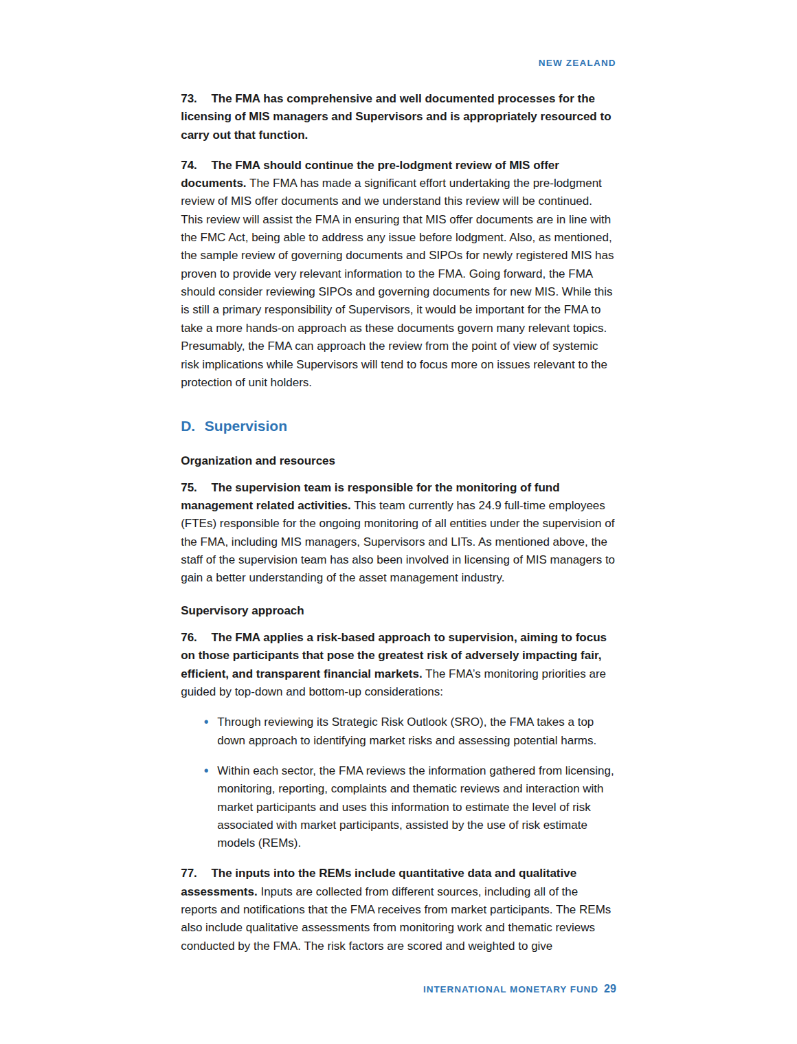New Zealand
73. The FMA has comprehensive and well documented processes for the licensing of MIS managers and Supervisors and is appropriately resourced to carry out that function.
74. The FMA should continue the pre-lodgment review of MIS offer documents. The FMA has made a significant effort undertaking the pre-lodgment review of MIS offer documents and we understand this review will be continued. This review will assist the FMA in ensuring that MIS offer documents are in line with the FMC Act, being able to address any issue before lodgment. Also, as mentioned, the sample review of governing documents and SIPOs for newly registered MIS has proven to provide very relevant information to the FMA. Going forward, the FMA should consider reviewing SIPOs and governing documents for new MIS. While this is still a primary responsibility of Supervisors, it would be important for the FMA to take a more hands-on approach as these documents govern many relevant topics. Presumably, the FMA can approach the review from the point of view of systemic risk implications while Supervisors will tend to focus more on issues relevant to the protection of unit holders.
D. Supervision
Organization and resources
75. The supervision team is responsible for the monitoring of fund management related activities. This team currently has 24.9 full-time employees (FTEs) responsible for the ongoing monitoring of all entities under the supervision of the FMA, including MIS managers, Supervisors and LITs. As mentioned above, the staff of the supervision team has also been involved in licensing of MIS managers to gain a better understanding of the asset management industry.
Supervisory approach
76. The FMA applies a risk-based approach to supervision, aiming to focus on those participants that pose the greatest risk of adversely impacting fair, efficient, and transparent financial markets. The FMA’s monitoring priorities are guided by top-down and bottom-up considerations:
Through reviewing its Strategic Risk Outlook (SRO), the FMA takes a top down approach to identifying market risks and assessing potential harms.
Within each sector, the FMA reviews the information gathered from licensing, monitoring, reporting, complaints and thematic reviews and interaction with market participants and uses this information to estimate the level of risk associated with market participants, assisted by the use of risk estimate models (REMs).
77. The inputs into the REMs include quantitative data and qualitative assessments. Inputs are collected from different sources, including all of the reports and notifications that the FMA receives from market participants. The REMs also include qualitative assessments from monitoring work and thematic reviews conducted by the FMA. The risk factors are scored and weighted to give
International Monetary Fund29